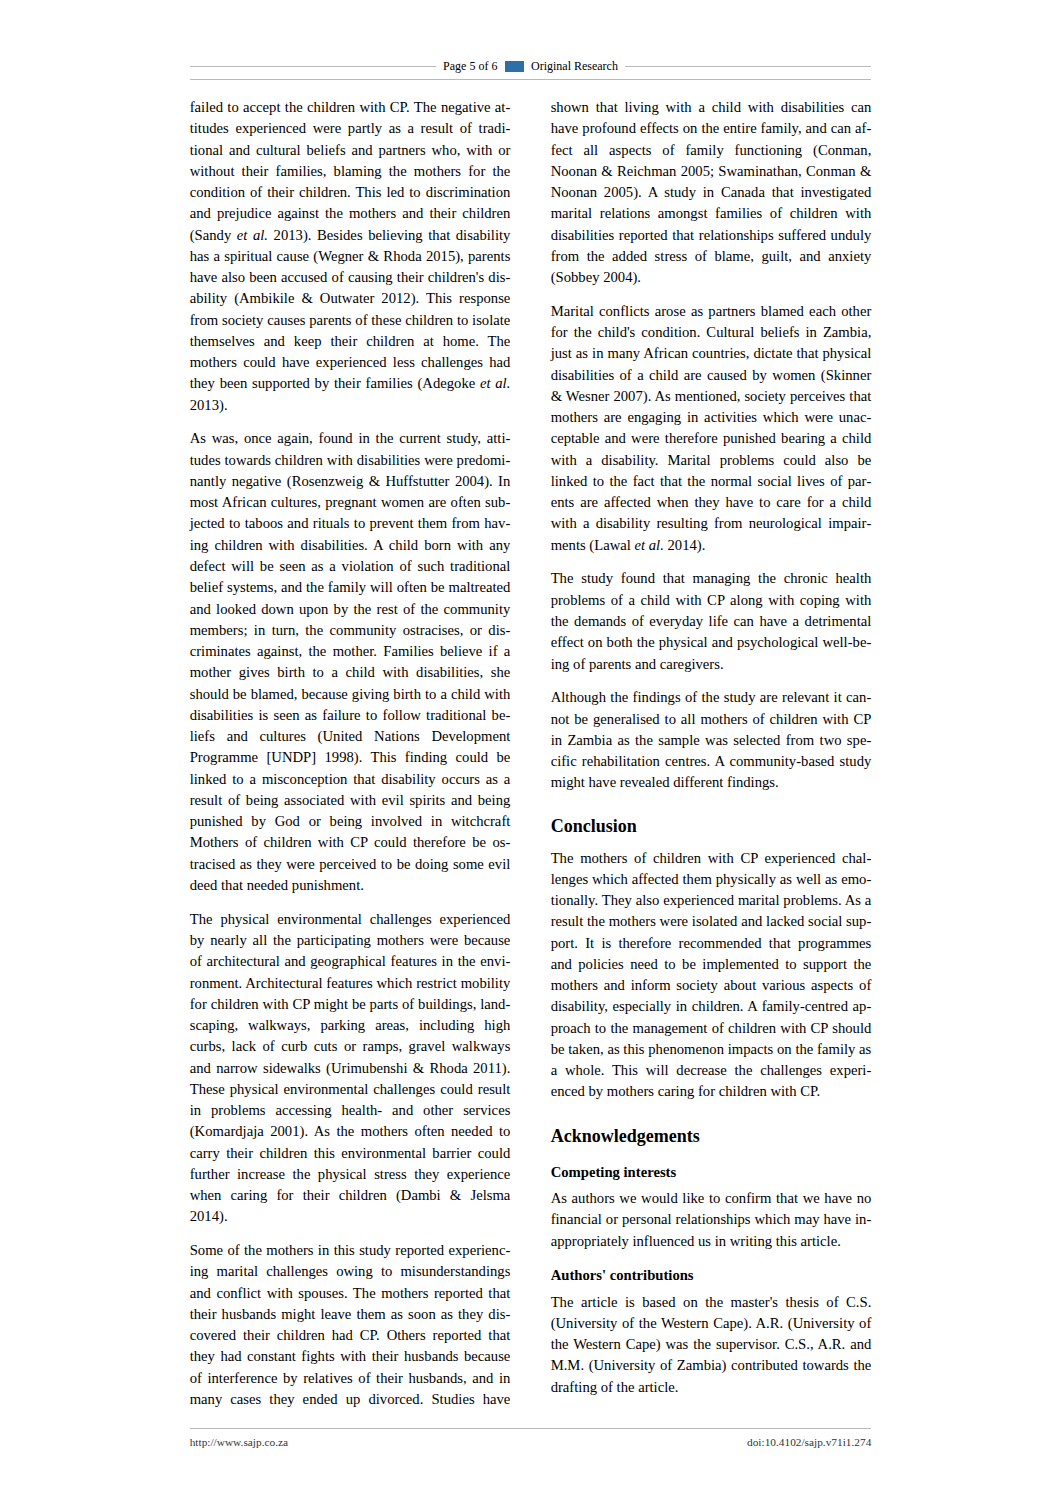Page 5 of 6 Original Research
failed to accept the children with CP. The negative attitudes experienced were partly as a result of traditional and cultural beliefs and partners who, with or without their families, blaming the mothers for the condition of their children. This led to discrimination and prejudice against the mothers and their children (Sandy et al. 2013). Besides believing that disability has a spiritual cause (Wegner & Rhoda 2015), parents have also been accused of causing their children's disability (Ambikile & Outwater 2012). This response from society causes parents of these children to isolate themselves and keep their children at home. The mothers could have experienced less challenges had they been supported by their families (Adegoke et al. 2013).
As was, once again, found in the current study, attitudes towards children with disabilities were predominantly negative (Rosenzweig & Huffstutter 2004). In most African cultures, pregnant women are often subjected to taboos and rituals to prevent them from having children with disabilities. A child born with any defect will be seen as a violation of such traditional belief systems, and the family will often be maltreated and looked down upon by the rest of the community members; in turn, the community ostracises, or discriminates against, the mother. Families believe if a mother gives birth to a child with disabilities, she should be blamed, because giving birth to a child with disabilities is seen as failure to follow traditional beliefs and cultures (United Nations Development Programme [UNDP] 1998). This finding could be linked to a misconception that disability occurs as a result of being associated with evil spirits and being punished by God or being involved in witchcraft Mothers of children with CP could therefore be ostracised as they were perceived to be doing some evil deed that needed punishment.
The physical environmental challenges experienced by nearly all the participating mothers were because of architectural and geographical features in the environment. Architectural features which restrict mobility for children with CP might be parts of buildings, landscaping, walkways, parking areas, including high curbs, lack of curb cuts or ramps, gravel walkways and narrow sidewalks (Urimubenshi & Rhoda 2011). These physical environmental challenges could result in problems accessing health- and other services (Komardjaja 2001). As the mothers often needed to carry their children this environmental barrier could further increase the physical stress they experience when caring for their children (Dambi & Jelsma 2014).
Some of the mothers in this study reported experiencing marital challenges owing to misunderstandings and conflict with spouses. The mothers reported that their husbands might leave them as soon as they discovered their children had CP. Others reported that they had constant fights with their husbands because of interference by relatives of their husbands, and in many cases they ended up divorced. Studies have shown that living with a child with disabilities can have profound effects on the entire family, and can affect all aspects of family functioning (Conman, Noonan & Reichman 2005; Swaminathan, Conman & Noonan 2005). A study in Canada that investigated marital relations amongst families of children with disabilities reported that relationships suffered unduly from the added stress of blame, guilt, and anxiety (Sobbey 2004).
Marital conflicts arose as partners blamed each other for the child's condition. Cultural beliefs in Zambia, just as in many African countries, dictate that physical disabilities of a child are caused by women (Skinner & Wesner 2007). As mentioned, society perceives that mothers are engaging in activities which were unacceptable and were therefore punished bearing a child with a disability. Marital problems could also be linked to the fact that the normal social lives of parents are affected when they have to care for a child with a disability resulting from neurological impairments (Lawal et al. 2014).
The study found that managing the chronic health problems of a child with CP along with coping with the demands of everyday life can have a detrimental effect on both the physical and psychological well-being of parents and caregivers.
Although the findings of the study are relevant it cannot be generalised to all mothers of children with CP in Zambia as the sample was selected from two specific rehabilitation centres. A community-based study might have revealed different findings.
Conclusion
The mothers of children with CP experienced challenges which affected them physically as well as emotionally. They also experienced marital problems. As a result the mothers were isolated and lacked social support. It is therefore recommended that programmes and policies need to be implemented to support the mothers and inform society about various aspects of disability, especially in children. A family-centred approach to the management of children with CP should be taken, as this phenomenon impacts on the family as a whole. This will decrease the challenges experienced by mothers caring for children with CP.
Acknowledgements
Competing interests
As authors we would like to confirm that we have no financial or personal relationships which may have inappropriately influenced us in writing this article.
Authors' contributions
The article is based on the master's thesis of C.S. (University of the Western Cape). A.R. (University of the Western Cape) was the supervisor. C.S., A.R. and M.M. (University of Zambia) contributed towards the drafting of the article.
http://www.sajp.co.za doi:10.4102/sajp.v71i1.274